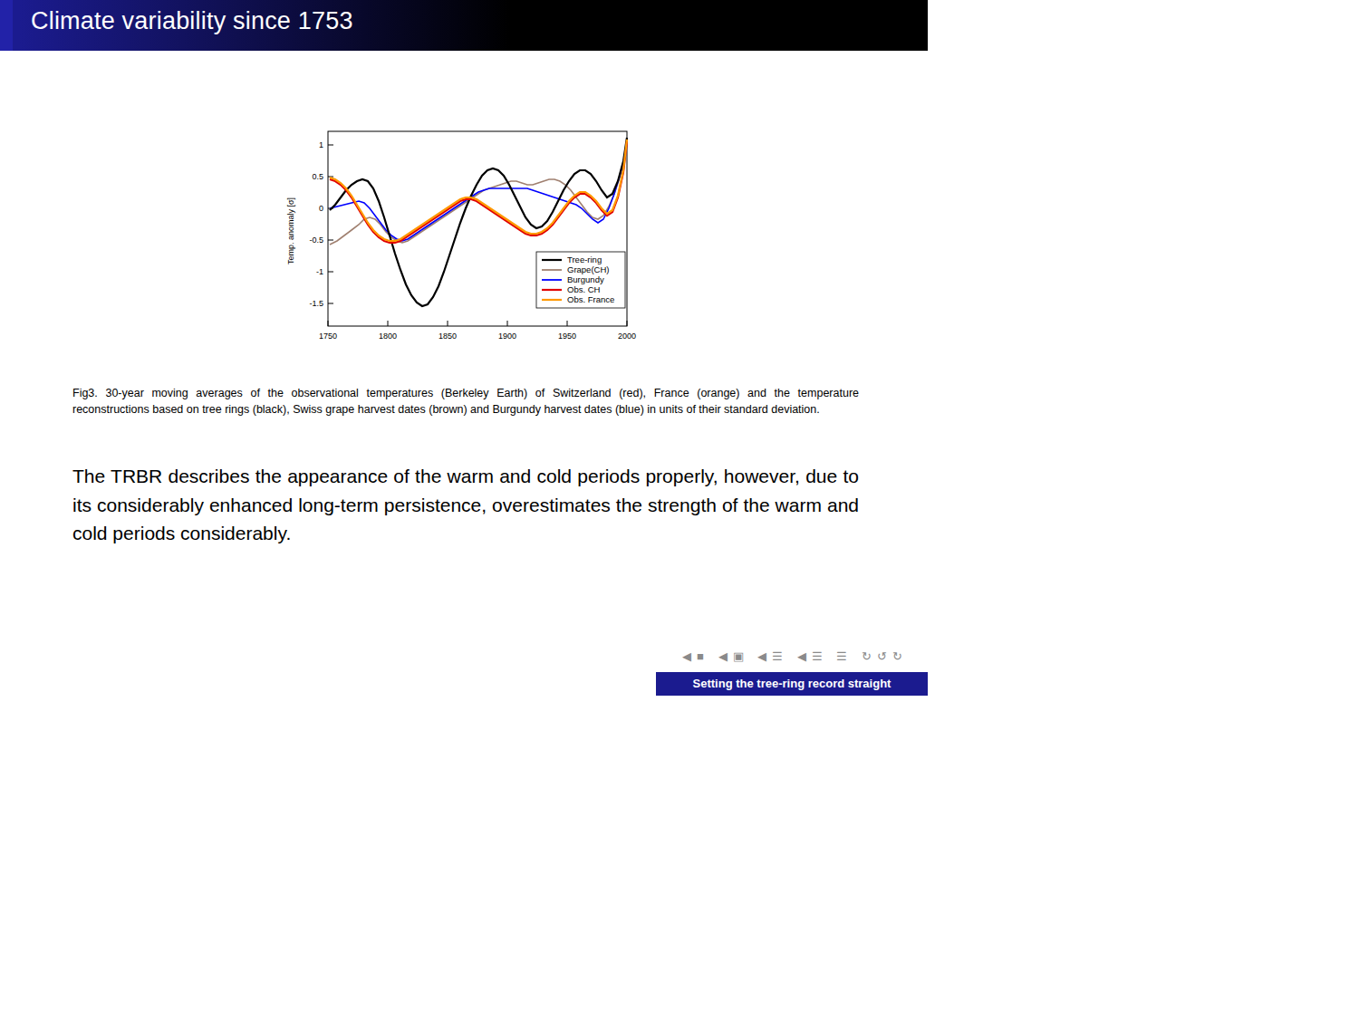Climate variability since 1753
1 0.5 0 -0.5 -1 -1.5 1750 1800 1850 1900 1950 2000 Temp. anomaly [σ] Tree-ring Grape(CH) Burgundy Obs. CH Obs. France
Fig3. 30-year moving averages of the observational temperatures (Berkeley Earth) of Switzerland (red), France (orange) and the temperature reconstructions based on tree rings (black), Swiss grape harvest dates (brown) and Burgundy harvest dates (blue) in units of their standard deviation.
The TRBR describes the appearance of the warm and cold periods properly, however, due to its considerably enhanced long-term persistence, overestimates the strength of the warm and cold periods considerably.
◀■ ◀▣ ◀☰ ◀☰ ☰ ↻↺↻
Setting the tree-ring record straight